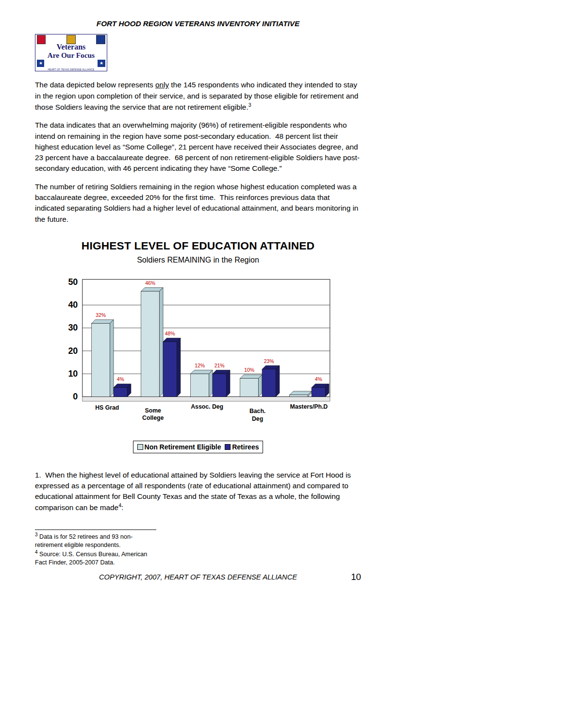FORT HOOD REGION VETERANS INVENTORY INITIATIVE
Veterans
Are Our Focus
★ ★
HEART OF TEXAS DEFENSE ALLIANCE
The data depicted below represents only the 145 respondents who indicated they intended to stay in the region upon completion of their service, and is separated by those eligible for retirement and those Soldiers leaving the service that are not retirement eligible.3
The data indicates that an overwhelming majority (96%) of retirement-eligible respondents who intend on remaining in the region have some post-secondary education. 48 percent list their highest education level as “Some College”, 21 percent have received their Associates degree, and 23 percent have a baccalaureate degree. 68 percent of non retirement-eligible Soldiers have post-secondary education, with 46 percent indicating they have “Some College.”
The number of retiring Soldiers remaining in the region whose highest education completed was a baccalaureate degree, exceeded 20% for the first time. This reinforces previous data that indicated separating Soldiers had a higher level of educational attainment, and bears monitoring in the future.
HIGHEST LEVEL OF EDUCATION ATTAINED
Soldiers REMAINING in the Region
50 40 30 20 10 0 32% 4% 46% 48% 12% 21% 10% 23% 4% HS Grad Some College Assoc. Deg Bach. Deg Masters/Ph.D
Non Retirement Eligible Retirees
1. When the highest level of educational attained by Soldiers leaving the service at Fort Hood is expressed as a percentage of all respondents (rate of educational attainment) and compared to educational attainment for Bell County Texas and the state of Texas as a whole, the following comparison can be made4:
3 Data is for 52 retirees and 93 non-retirement eligible respondents.
4 Source: U.S. Census Bureau, American Fact Finder, 2005-2007 Data.
COPYRIGHT, 2007, HEART OF TEXAS DEFENSE ALLIANCE 10